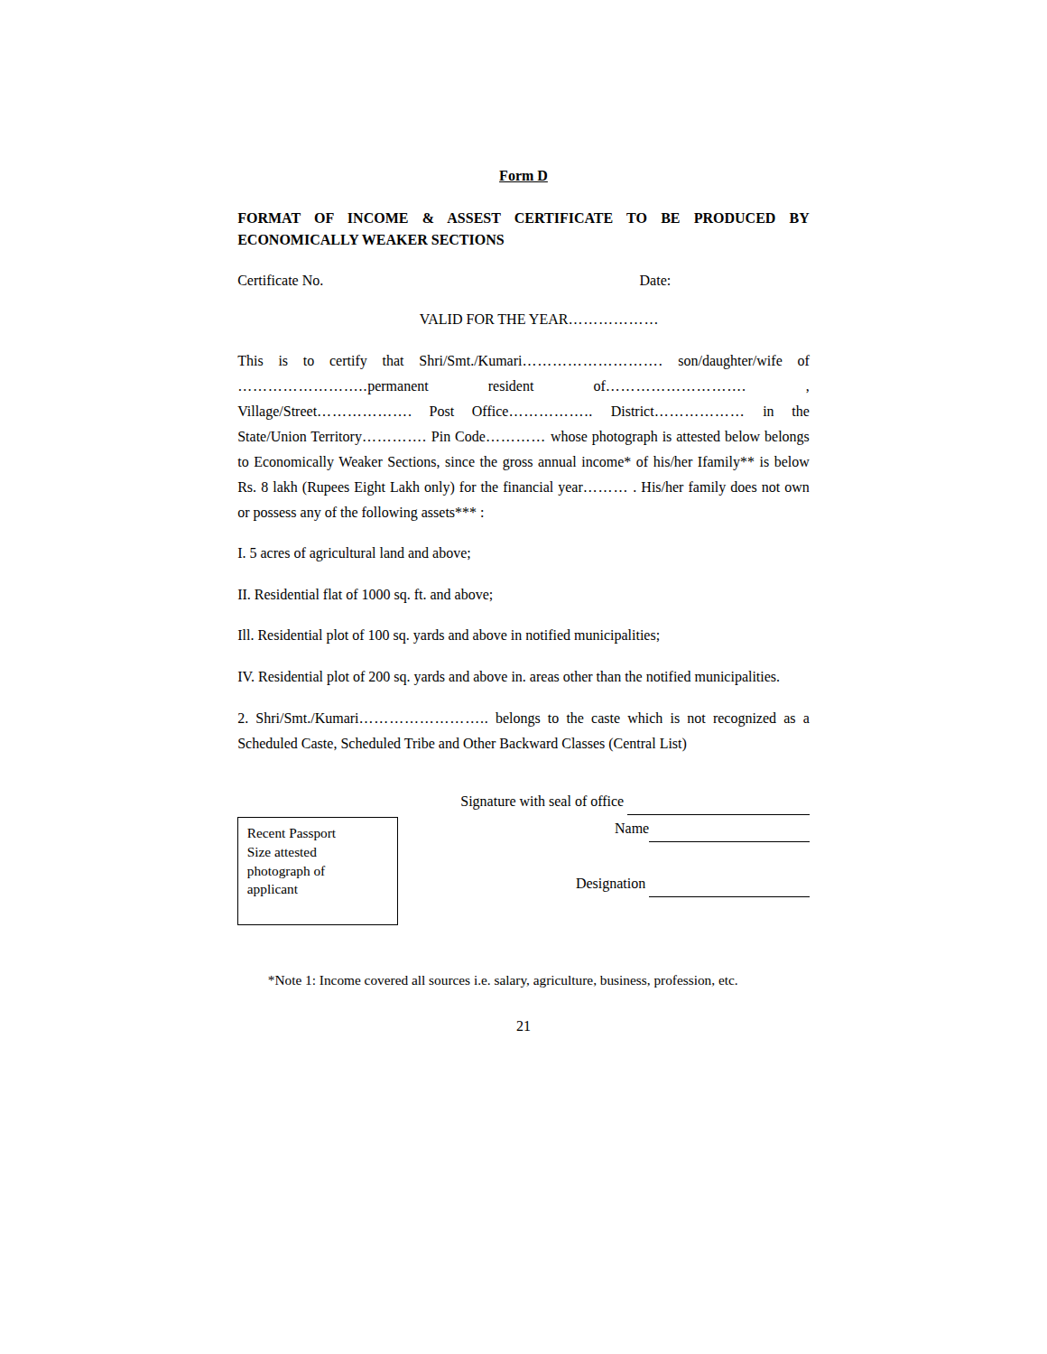Form D
FORMAT OF INCOME & ASSEST CERTIFICATE TO BE PRODUCED BY ECONOMICALLY WEAKER SECTIONS
Certificate No. Date:
VALID FOR THE YEAR………………
This is to certify that Shri/Smt./Kumari………………………. son/daughter/wife of …………………….. permanent resident of………………………. , Village/Street………………. Post Office…………….. District……………… in the State/Union Territory…………. Pin Code………… whose photograph is attested below belongs to Economically Weaker Sections, since the gross annual income* of his/her Ifamily** is below Rs. 8 lakh (Rupees Eight Lakh only) for the financial year……… . His/her family does not own or possess any of the following assets*** :
I. 5 acres of agricultural land and above;
II. Residential flat of 1000 sq. ft. and above;
Ill. Residential plot of 100 sq. yards and above in notified municipalities;
IV. Residential plot of 200 sq. yards and above in. areas other than the notified municipalities.
2. Shri/Smt./Kumari…………………….. belongs to the caste which is not recognized as a Scheduled Caste, Scheduled Tribe and Other Backward Classes (Central List)
Signature with seal of office Name Designation
Recent Passport
Size attested
photograph of
applicant
*Note 1: Income covered all sources i.e. salary, agriculture, business, profession, etc.
21